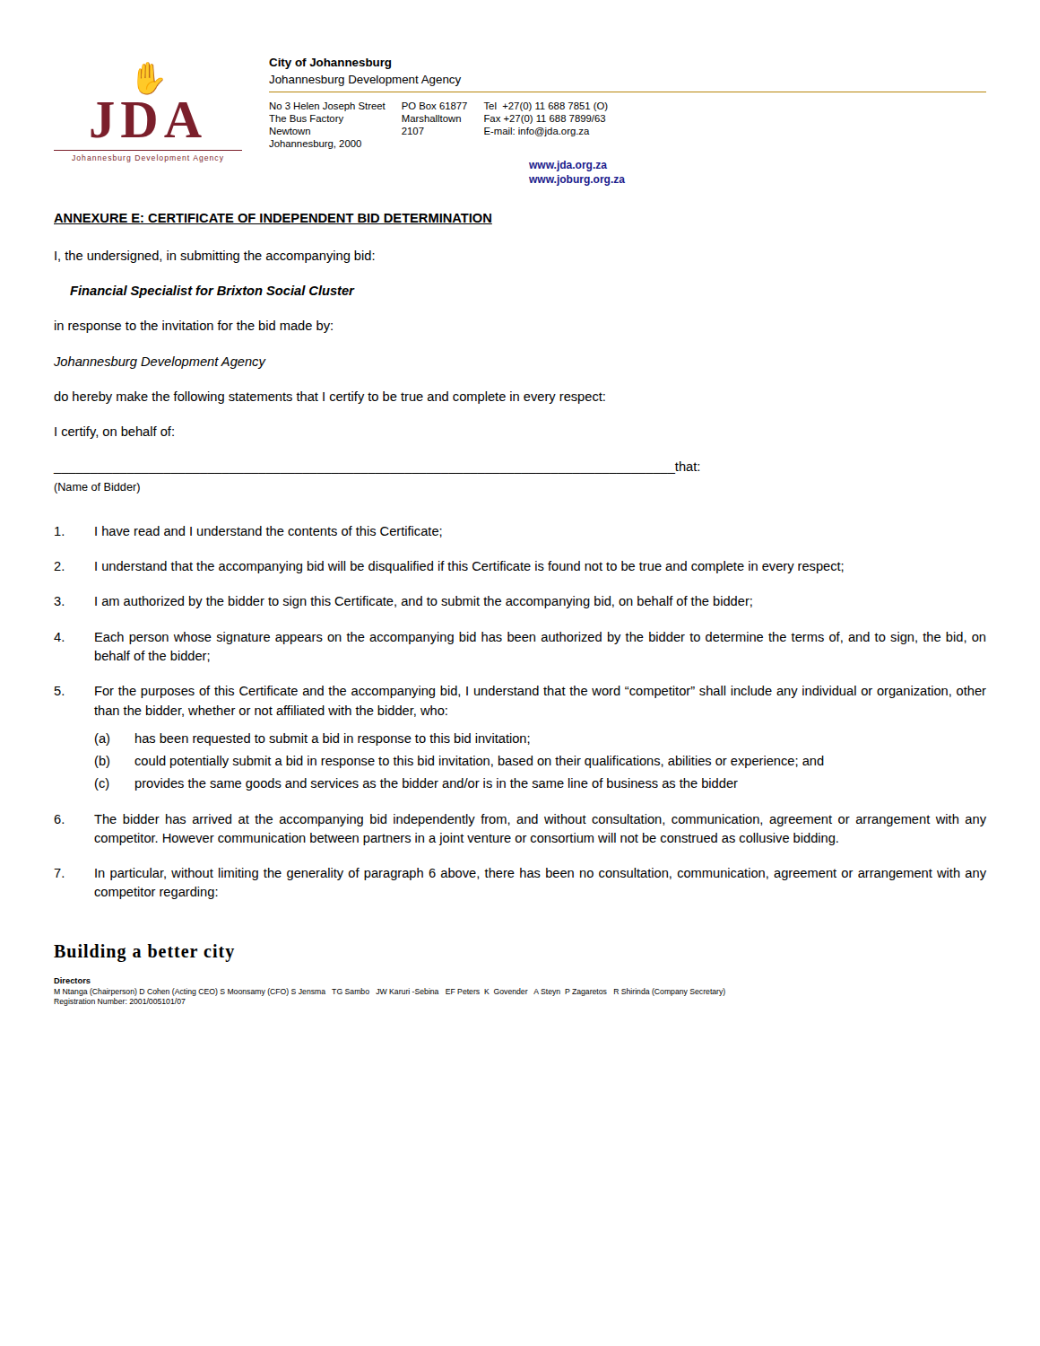✋
JDA
Johannesburg Development Agency
City of Johannesburg
Johannesburg Development Agency
| No 3 Helen Joseph Street The Bus Factory Newtown Johannesburg, 2000 | PO Box 61877 Marshalltown 2107 | Tel +27(0) 11 688 7851 (O) Fax +27(0) 11 688 7899/63 E-mail: info@jda.org.za |
www.jda.org.za
www.joburg.org.za
ANNEXURE E: CERTIFICATE OF INDEPENDENT BID DETERMINATION
I, the undersigned, in submitting the accompanying bid:
Financial Specialist for Brixton Social Cluster
in response to the invitation for the bid made by:
Johannesburg Development Agency
do hereby make the following statements that I certify to be true and complete in every respect:
I certify, on behalf of:
_____________________________________________________________________________________that:
(Name of Bidder)
I have read and I understand the contents of this Certificate;
I understand that the accompanying bid will be disqualified if this Certificate is found not to be true and complete in every respect;
I am authorized by the bidder to sign this Certificate, and to submit the accompanying bid, on behalf of the bidder;
Each person whose signature appears on the accompanying bid has been authorized by the bidder to determine the terms of, and to sign, the bid, on behalf of the bidder;
For the purposes of this Certificate and the accompanying bid, I understand that the word “competitor” shall include any individual or organization, other than the bidder, whether or not affiliated with the bidder, who:
has been requested to submit a bid in response to this bid invitation;
could potentially submit a bid in response to this bid invitation, based on their qualifications, abilities or experience; and
provides the same goods and services as the bidder and/or is in the same line of business as the bidder
The bidder has arrived at the accompanying bid independently from, and without consultation, communication, agreement or arrangement with any competitor. However communication between partners in a joint venture or consortium will not be construed as collusive bidding.
In particular, without limiting the generality of paragraph 6 above, there has been no consultation, communication, agreement or arrangement with any competitor regarding:
Building a better city
Directors
M Ntanga (Chairperson) D Cohen (Acting CEO) S Moonsamy (CFO) S Jensma TG Sambo JW Karuri -Sebina EF Peters K Govender A Steyn P Zagaretos R Shirinda (Company Secretary)
Registration Number: 2001/005101/07